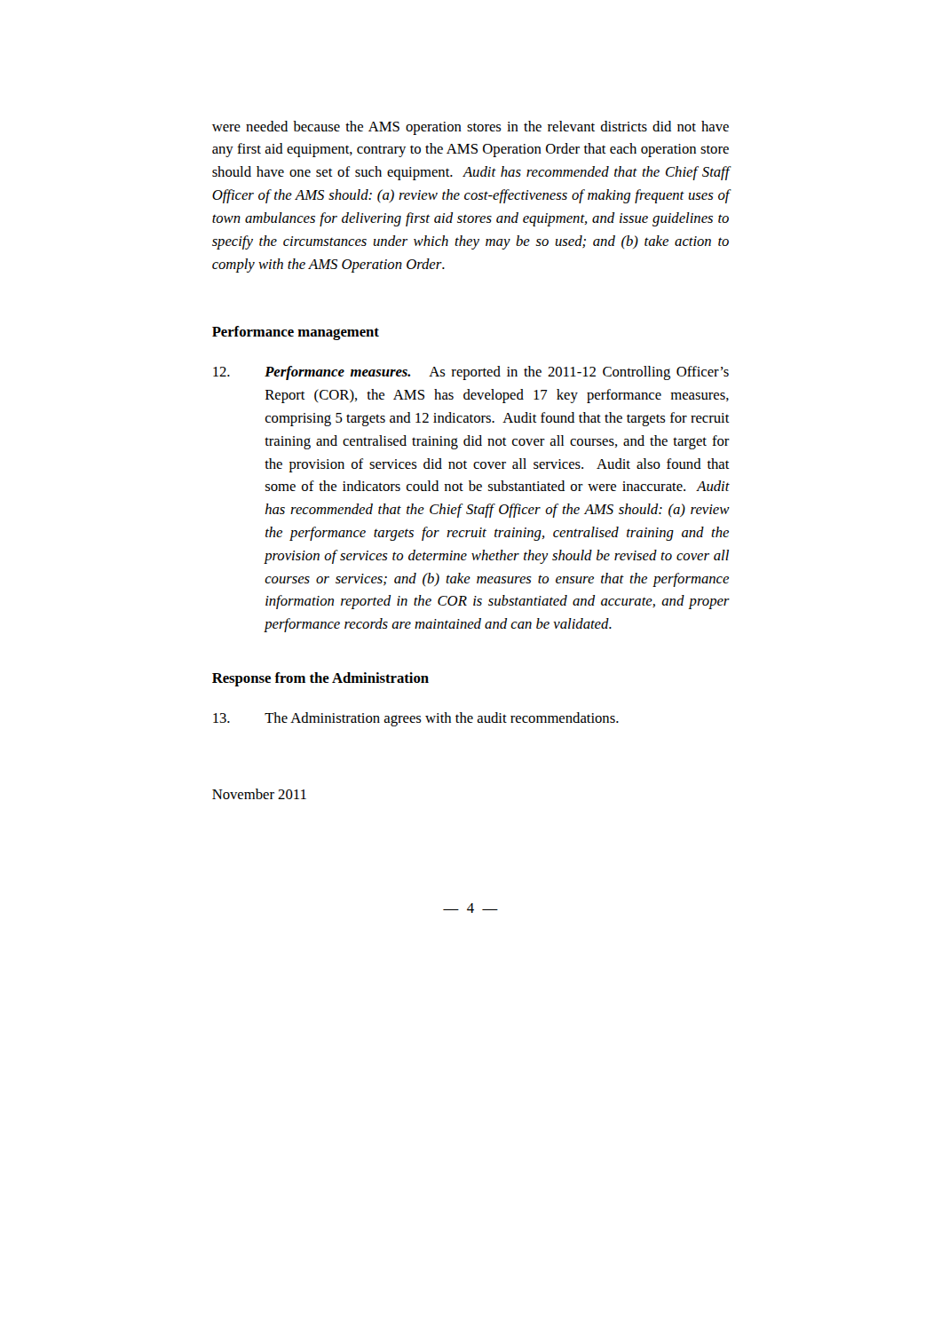were needed because the AMS operation stores in the relevant districts did not have any first aid equipment, contrary to the AMS Operation Order that each operation store should have one set of such equipment. Audit has recommended that the Chief Staff Officer of the AMS should: (a) review the cost-effectiveness of making frequent uses of town ambulances for delivering first aid stores and equipment, and issue guidelines to specify the circumstances under which they may be so used; and (b) take action to comply with the AMS Operation Order.
Performance management
12.
Performance measures. As reported in the 2011-12 Controlling Officer’s Report (COR), the AMS has developed 17 key performance measures, comprising 5 targets and 12 indicators. Audit found that the targets for recruit training and centralised training did not cover all courses, and the target for the provision of services did not cover all services. Audit also found that some of the indicators could not be substantiated or were inaccurate. Audit has recommended that the Chief Staff Officer of the AMS should: (a) review the performance targets for recruit training, centralised training and the provision of services to determine whether they should be revised to cover all courses or services; and (b) take measures to ensure that the performance information reported in the COR is substantiated and accurate, and proper performance records are maintained and can be validated.
Response from the Administration
13.
The Administration agrees with the audit recommendations.
November 2011
—4—